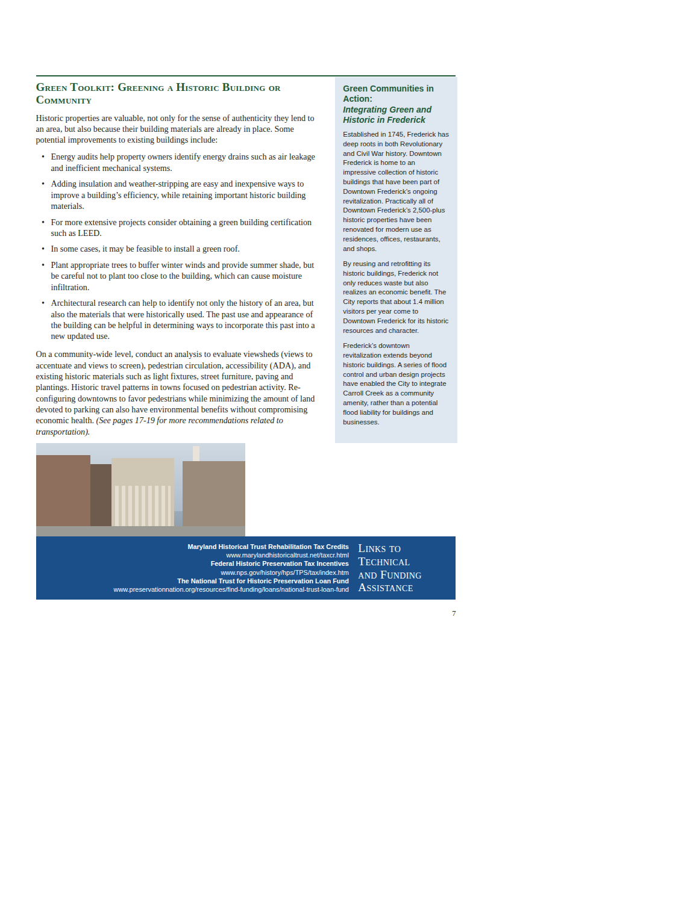Green Toolkit: Greening a Historic Building or Community
Historic properties are valuable, not only for the sense of authenticity they lend to an area, but also because their building materials are already in place. Some potential improvements to existing buildings include:
Energy audits help property owners identify energy drains such as air leakage and inefficient mechanical systems.
Adding insulation and weather-stripping are easy and inexpensive ways to improve a building’s efficiency, while retaining important historic building materials.
For more extensive projects consider obtaining a green building certification such as LEED.
In some cases, it may be feasible to install a green roof.
Plant appropriate trees to buffer winter winds and provide summer shade, but be careful not to plant too close to the building, which can cause moisture infiltration.
Architectural research can help to identify not only the history of an area, but also the materials that were historically used. The past use and appearance of the building can be helpful in determining ways to incorporate this past into a new updated use.
On a community-wide level, conduct an analysis to evaluate viewsheds (views to accentuate and views to screen), pedestrian circulation, accessibility (ADA), and existing historic materials such as light fixtures, street furniture, paving and plantings. Historic travel patterns in towns focused on pedestrian activity. Re-configuring downtowns to favor pedestrians while minimizing the amount of land devoted to parking can also have environmental benefits without compromising economic health. (See pages 17-19 for more recommendations related to transportation).
Historic preservation and adaptive reuse have helped to spur downtown Frederick’s economy.
Sam Kittner Photographer
Green Communities in Action: Integrating Green and Historic in Frederick
Established in 1745, Frederick has deep roots in both Revolutionary and Civil War history. Downtown Frederick is home to an impressive collection of historic buildings that have been part of Downtown Frederick’s ongoing revitalization. Practically all of Downtown Frederick’s 2,500-plus historic properties have been renovated for modern use as residences, offices, restaurants, and shops.
By reusing and retrofitting its historic buildings, Frederick not only reduces waste but also realizes an economic benefit. The City reports that about 1.4 million visitors per year come to Downtown Frederick for its historic resources and character.
Frederick’s downtown revitalization extends beyond historic buildings. A series of flood control and urban design projects have enabled the City to integrate Carroll Creek as a community amenity, rather than a potential flood liability for buildings and businesses.
Maryland Historical Trust Rehabilitation Tax Credits
www.marylandhistoricaltrust.net/taxcr.html
Federal Historic Preservation Tax Incentives
www.nps.gov/history/hps/TPS/tax/index.htm
The National Trust for Historic Preservation Loan Fund
www.preservationnation.org/resources/find-funding/loans/national-trust-loan-fund
Links to
Technical
and Funding
Assistance
7